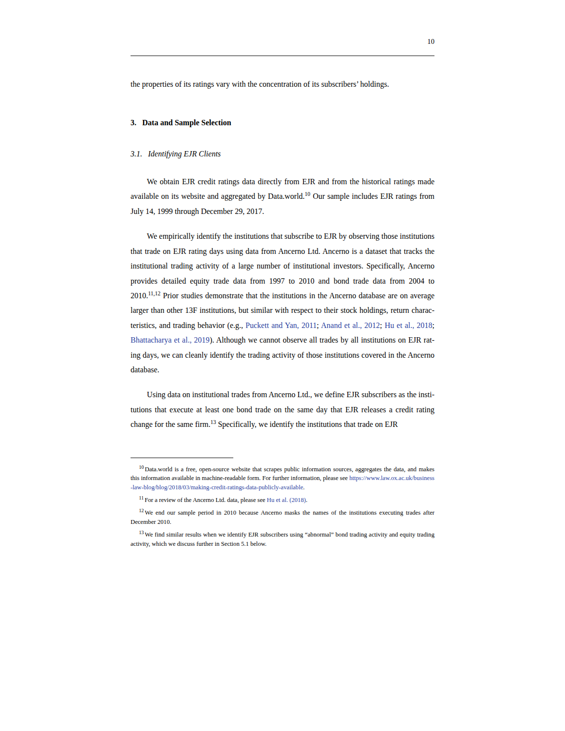10
the properties of its ratings vary with the concentration of its subscribers’ holdings.
3. Data and Sample Selection
3.1. Identifying EJR Clients
We obtain EJR credit ratings data directly from EJR and from the historical ratings made available on its website and aggregated by Data.world.10 Our sample includes EJR ratings from July 14, 1999 through December 29, 2017.
We empirically identify the institutions that subscribe to EJR by observing those institutions that trade on EJR rating days using data from Ancerno Ltd. Ancerno is a dataset that tracks the institutional trading activity of a large number of institutional investors. Specifically, Ancerno provides detailed equity trade data from 1997 to 2010 and bond trade data from 2004 to 2010.11,12 Prior studies demonstrate that the institutions in the Ancerno database are on average larger than other 13F institutions, but similar with respect to their stock holdings, return characteristics, and trading behavior (e.g., Puckett and Yan, 2011; Anand et al., 2012; Hu et al., 2018; Bhattacharya et al., 2019). Although we cannot observe all trades by all institutions on EJR rating days, we can cleanly identify the trading activity of those institutions covered in the Ancerno database.
Using data on institutional trades from Ancerno Ltd., we define EJR subscribers as the institutions that execute at least one bond trade on the same day that EJR releases a credit rating change for the same firm.13 Specifically, we identify the institutions that trade on EJR
10 Data.world is a free, open-source website that scrapes public information sources, aggregates the data, and makes this information available in machine-readable form. For further information, please see https://www.law.ox.ac.uk/business-law-blog/blog/2018/03/making-credit-ratings-data-publicly-available.
11 For a review of the Ancerno Ltd. data, please see Hu et al. (2018).
12 We end our sample period in 2010 because Ancerno masks the names of the institutions executing trades after December 2010.
13 We find similar results when we identify EJR subscribers using “abnormal” bond trading activity and equity trading activity, which we discuss further in Section 5.1 below.